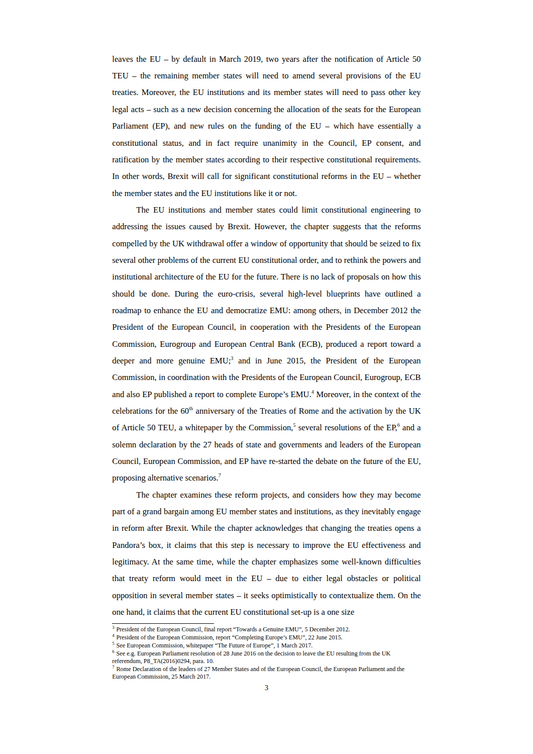leaves the EU – by default in March 2019, two years after the notification of Article 50 TEU – the remaining member states will need to amend several provisions of the EU treaties. Moreover, the EU institutions and its member states will need to pass other key legal acts – such as a new decision concerning the allocation of the seats for the European Parliament (EP), and new rules on the funding of the EU – which have essentially a constitutional status, and in fact require unanimity in the Council, EP consent, and ratification by the member states according to their respective constitutional requirements. In other words, Brexit will call for significant constitutional reforms in the EU – whether the member states and the EU institutions like it or not.
The EU institutions and member states could limit constitutional engineering to addressing the issues caused by Brexit. However, the chapter suggests that the reforms compelled by the UK withdrawal offer a window of opportunity that should be seized to fix several other problems of the current EU constitutional order, and to rethink the powers and institutional architecture of the EU for the future. There is no lack of proposals on how this should be done. During the euro-crisis, several high-level blueprints have outlined a roadmap to enhance the EU and democratize EMU: among others, in December 2012 the President of the European Council, in cooperation with the Presidents of the European Commission, Eurogroup and European Central Bank (ECB), produced a report toward a deeper and more genuine EMU;3 and in June 2015, the President of the European Commission, in coordination with the Presidents of the European Council, Eurogroup, ECB and also EP published a report to complete Europe’s EMU.4 Moreover, in the context of the celebrations for the 60th anniversary of the Treaties of Rome and the activation by the UK of Article 50 TEU, a whitepaper by the Commission,5 several resolutions of the EP,6 and a solemn declaration by the 27 heads of state and governments and leaders of the European Council, European Commission, and EP have re-started the debate on the future of the EU, proposing alternative scenarios.7
The chapter examines these reform projects, and considers how they may become part of a grand bargain among EU member states and institutions, as they inevitably engage in reform after Brexit. While the chapter acknowledges that changing the treaties opens a Pandora’s box, it claims that this step is necessary to improve the EU effectiveness and legitimacy. At the same time, while the chapter emphasizes some well-known difficulties that treaty reform would meet in the EU – due to either legal obstacles or political opposition in several member states – it seeks optimistically to contextualize them. On the one hand, it claims that the current EU constitutional set-up is a one size
3 President of the European Council, final report “Towards a Genuine EMU”, 5 December 2012.
4 President of the European Commission, report “Completing Europe’s EMU”, 22 June 2015.
5 See European Commission, whitepaper “The Future of Europe”, 1 March 2017.
6 See e.g. European Parliament resolution of 28 June 2016 on the decision to leave the EU resulting from the UK referendum, P8_TA(2016)0294, para. 10.
7 Rome Declaration of the leaders of 27 Member States and of the European Council, the European Parliament and the European Commission, 25 March 2017.
3